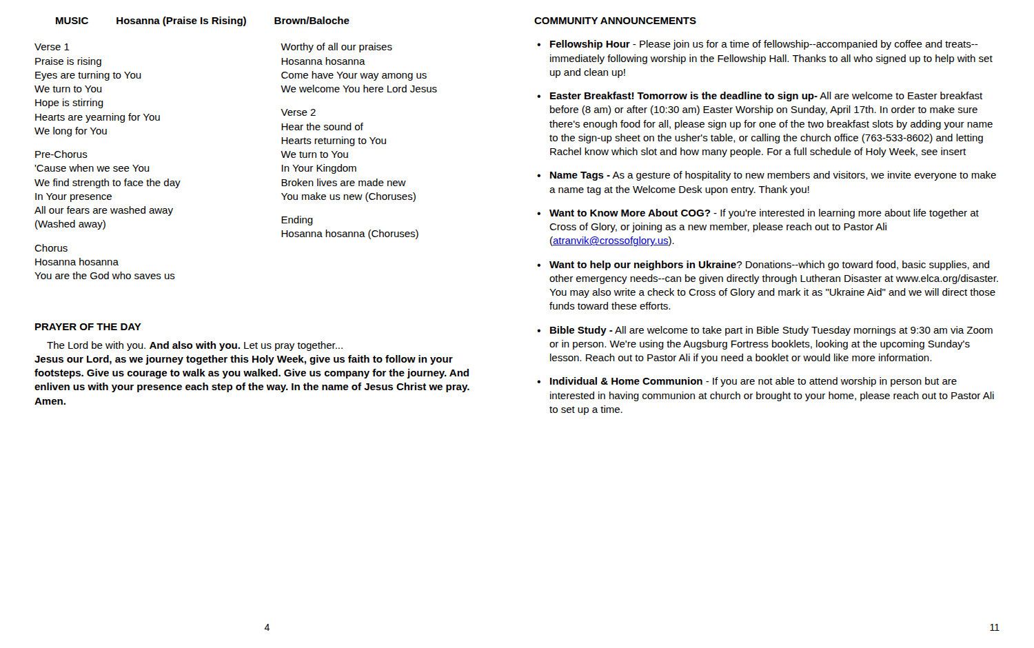MUSIC Hosanna (Praise Is Rising) Brown/Baloche
Verse 1
Praise is rising
Eyes are turning to You
We turn to You
Hope is stirring
Hearts are yearning for You
We long for You
Pre-Chorus
'Cause when we see You
We find strength to face the day
In Your presence
All our fears are washed away
(Washed away)
Chorus
Hosanna hosanna
You are the God who saves us
Worthy of all our praises
Hosanna hosanna
Come have Your way among us
We welcome You here Lord Jesus
Verse 2
Hear the sound of
Hearts returning to You
We turn to You
In Your Kingdom
Broken lives are made new
You make us new (Choruses)
Ending
Hosanna hosanna (Choruses)
PRAYER OF THE DAY
The Lord be with you. And also with you. Let us pray together...
Jesus our Lord, as we journey together this Holy Week, give us faith to follow in your footsteps. Give us courage to walk as you walked. Give us company for the journey. And enliven us with your presence each step of the way. In the name of Jesus Christ we pray. Amen.
4
COMMUNITY ANNOUNCEMENTS
Fellowship Hour - Please join us for a time of fellowship--accompanied by coffee and treats--immediately following worship in the Fellowship Hall. Thanks to all who signed up to help with set up and clean up!
Easter Breakfast! Tomorrow is the deadline to sign up- All are welcome to Easter breakfast before (8 am) or after (10:30 am) Easter Worship on Sunday, April 17th. In order to make sure there's enough food for all, please sign up for one of the two breakfast slots by adding your name to the sign-up sheet on the usher's table, or calling the church office (763-533-8602) and letting Rachel know which slot and how many people. For a full schedule of Holy Week, see insert
Name Tags - As a gesture of hospitality to new members and visitors, we invite everyone to make a name tag at the Welcome Desk upon entry. Thank you!
Want to Know More About COG? - If you're interested in learning more about life together at Cross of Glory, or joining as a new member, please reach out to Pastor Ali (atranvik@crossofglory.us).
Want to help our neighbors in Ukraine? Donations--which go toward food, basic supplies, and other emergency needs--can be given directly through Lutheran Disaster at www.elca.org/disaster. You may also write a check to Cross of Glory and mark it as "Ukraine Aid" and we will direct those funds toward these efforts.
Bible Study - All are welcome to take part in Bible Study Tuesday mornings at 9:30 am via Zoom or in person. We're using the Augsburg Fortress booklets, looking at the upcoming Sunday's lesson. Reach out to Pastor Ali if you need a booklet or would like more information.
Individual & Home Communion - If you are not able to attend worship in person but are interested in having communion at church or brought to your home, please reach out to Pastor Ali to set up a time.
11